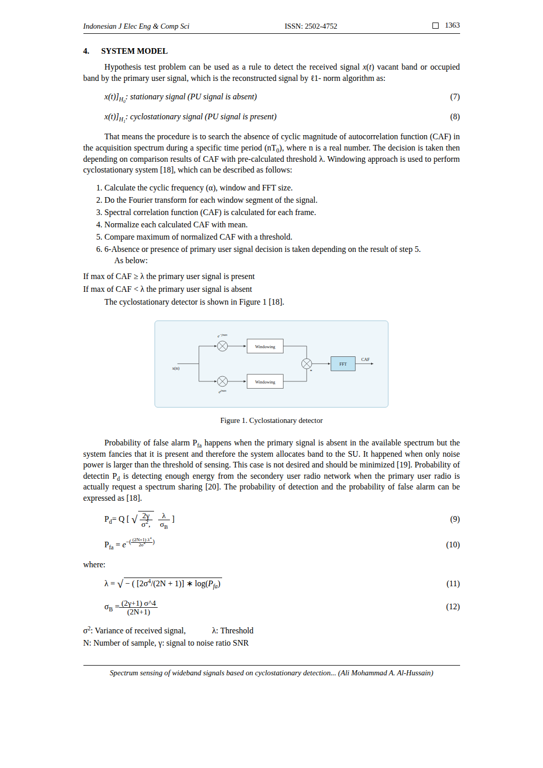Indonesian J Elec Eng & Comp Sci
ISSN: 2502-4752
1363
4. SYSTEM MODEL
Hypothesis test problem can be used as a rule to detect the received signal x(t) vacant band or occupied band by the primary user signal, which is the reconstructed signal by ℓ1- norm algorithm as:
x(t)]H0: stationary signal (PU signal is absent)
(7)
x(t)]H1: cyclostationary signal (PU signal is present)
(8)
That means the procedure is to search the absence of cyclic magnitude of autocorrelation function (CAF) in the acquisition spectrum during a specific time period (nT0), where n is a real number. The decision is taken then depending on comparison results of CAF with pre-calculated threshold λ. Windowing approach is used to perform cyclostationary system [18], which can be described as follows:
Calculate the cyclic frequency (α), window and FFT size.
Do the Fourier transform for each window segment of the signal.
Spectral correlation function (CAF) is calculated for each frame.
Normalize each calculated CAF with mean.
Compare maximum of normalized CAF with a threshold.
6-Absence or presence of primary user signal decision is taken depending on the result of step 5.
As below:
If max of CAF ≥ λ the primary user signal is present
If max of CAF < λ the primary user signal is absent
The cyclostationary detector is shown in Figure 1 [18].
x(n) Windowing Windowing FFT CAF e−jπαn ejπαn *
Figure 1. Cyclostationary detector
Probability of false alarm Pfa happens when the primary signal is absent in the available spectrum but the system fancies that it is present and therefore the system allocates band to the SU. It happened when only noise power is larger than the threshold of sensing. This case is not desired and should be minimized [19]. Probability of detectin Pd is detecting enough energy from the secondery user radio network when the primary user radio is actually request a spectrum sharing [20]. The probability of detection and the probability of false alarm can be expressed as [18].
Pd= Q [ √2γ σ2, λσB ]
(9)
Pfa = e−((2N+1) λ42σ4)
(10)
where:
λ = √− ( [2σ4/(2N + 1)] ∗ log(Pfa)
(11)
σB =(2γ+1) σ^4(2N+1)
(12)
σ2: Variance of received signal, λ: Threshold
N: Number of sample, γ: signal to noise ratio SNR
Spectrum sensing of wideband signals based on cyclostationary detection... (Ali Mohammad A. Al-Hussain)